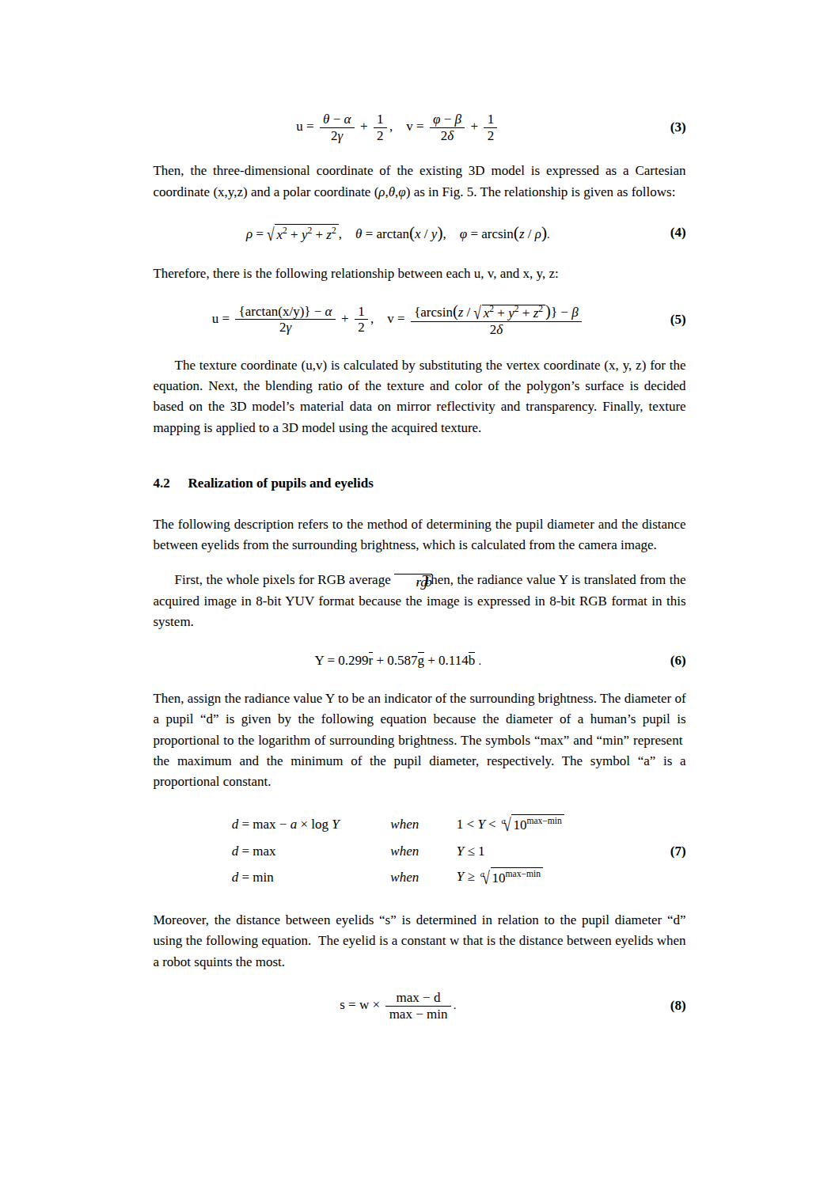u = θ − α 2γ + 12, v = φ − β 2δ + 12
(3)
Then, the three-dimensional coordinate of the existing 3D model is expressed as a Cartesian coordinate (x,y,z) and a polar coordinate (ρ,θ,φ) as in Fig. 5. The relationship is given as follows:
ρ = √x2 + y2 + z2, θ = arctan(x / y), φ = arcsin(z / ρ).
(4)
Therefore, there is the following relationship between each u, v, and x, y, z:
u = {arctan(x/y)} − α 2γ + 12, v = {arcsin(z / √x2 + y2 + z2)} − β 2δ
(5)
The texture coordinate (u,v) is calculated by substituting the vertex coordinate (x, y, z) for the equation. Next, the blending ratio of the texture and color of the polygon’s surface is decided based on the 3D model’s material data on mirror reflectivity and transparency. Finally, texture mapping is applied to a 3D model using the acquired texture.
4.2 Realization of pupils and eyelids
The following description refers to the method of determining the pupil diameter and the distance between eyelids from the surrounding brightness, which is calculated from the camera image.
First, the whole pixels for RGB average rgb. Then, the radiance value Y is translated from the acquired image in 8-bit YUV format because the image is expressed in 8-bit RGB format in this system.
Y = 0.299r + 0.587g + 0.114b .
(6)
Then, assign the radiance value Y to be an indicator of the surrounding brightness. The diameter of a pupil “d” is given by the following equation because the diameter of a human’s pupil is proportional to the logarithm of surrounding brightness. The symbols “max” and “min” represent the maximum and the minimum of the pupil diameter, respectively. The symbol “a” is a proportional constant.
| d = max − a × log Y | when | 1 < Y < a √ 10 max−min |
| d = max | when | Y ≤ 1 |
| d = min | when | Y ≥ a √ 10 max−min |
(7)
Moreover, the distance between eyelids “s” is determined in relation to the pupil diameter “d” using the following equation. The eyelid is a constant w that is the distance between eyelids when a robot squints the most.
s = w × max − d max − min.
(8)